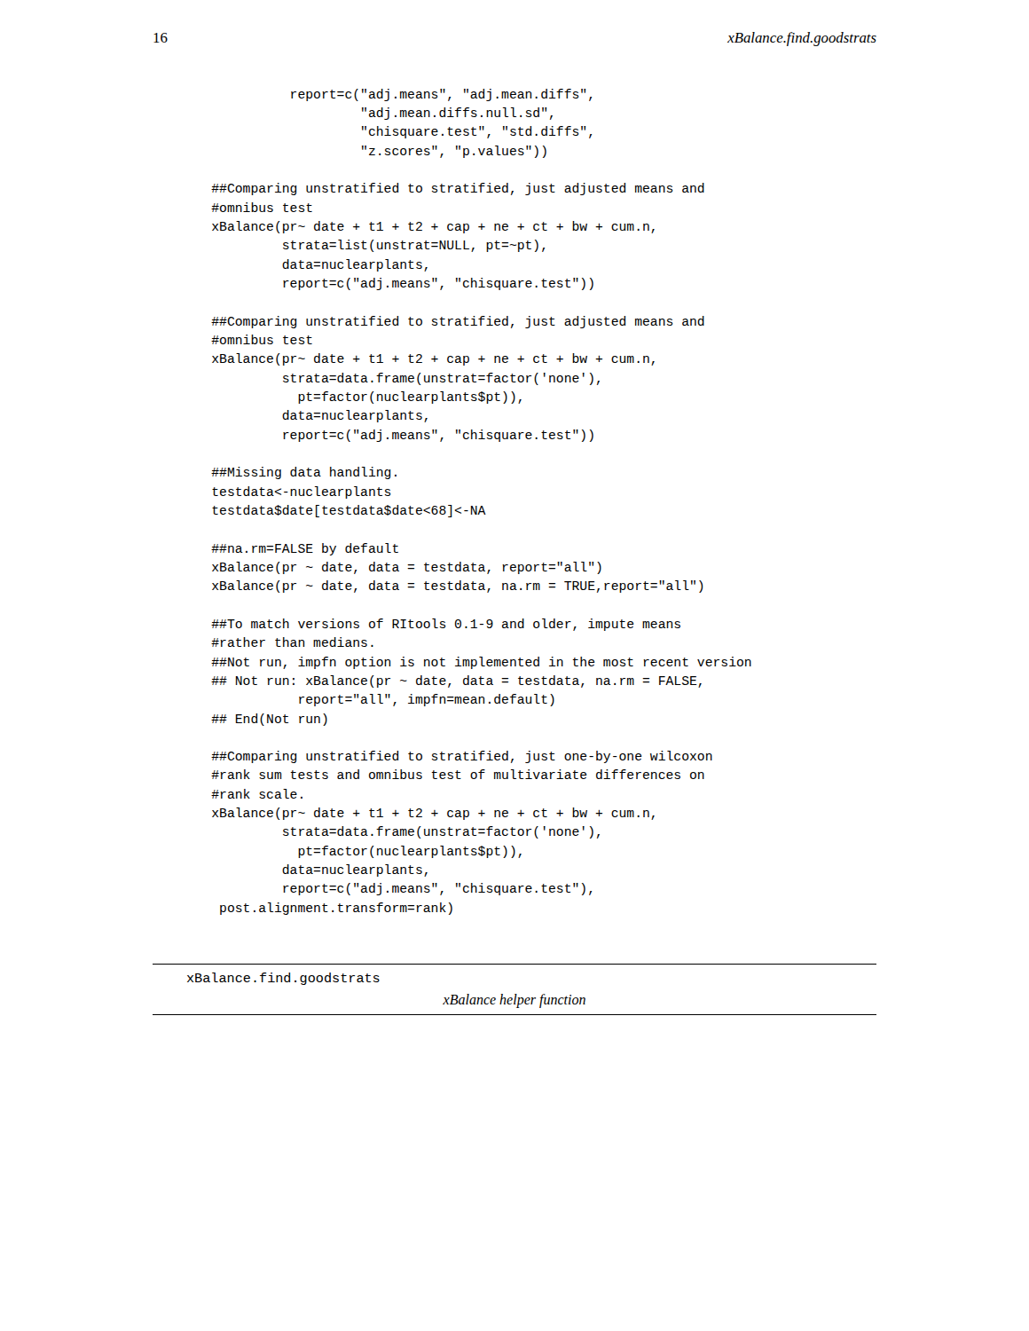16 xBalance.find.goodstrats
          report=c("adj.means", "adj.mean.diffs",
                   "adj.mean.diffs.null.sd",
                   "chisquare.test", "std.diffs",
                   "z.scores", "p.values"))

##Comparing unstratified to stratified, just adjusted means and
#omnibus test
xBalance(pr~ date + t1 + t2 + cap + ne + ct + bw + cum.n,
         strata=list(unstrat=NULL, pt=~pt),
         data=nuclearplants,
         report=c("adj.means", "chisquare.test"))

##Comparing unstratified to stratified, just adjusted means and
#omnibus test
xBalance(pr~ date + t1 + t2 + cap + ne + ct + bw + cum.n,
         strata=data.frame(unstrat=factor('none'),
           pt=factor(nuclearplants$pt)),
         data=nuclearplants,
         report=c("adj.means", "chisquare.test"))

##Missing data handling.
testdata<-nuclearplants
testdata$date[testdata$date<68]<-NA

##na.rm=FALSE by default
xBalance(pr ~ date, data = testdata, report="all")
xBalance(pr ~ date, data = testdata, na.rm = TRUE,report="all")

##To match versions of RItools 0.1-9 and older, impute means
#rather than medians.
##Not run, impfn option is not implemented in the most recent version
## Not run: xBalance(pr ~ date, data = testdata, na.rm = FALSE,
           report="all", impfn=mean.default)
## End(Not run)

##Comparing unstratified to stratified, just one-by-one wilcoxon
#rank sum tests and omnibus test of multivariate differences on
#rank scale.
xBalance(pr~ date + t1 + t2 + cap + ne + ct + bw + cum.n,
         strata=data.frame(unstrat=factor('none'),
           pt=factor(nuclearplants$pt)),
         data=nuclearplants,
         report=c("adj.means", "chisquare.test"),
 post.alignment.transform=rank)
xBalance.find.goodstrats
xBalance helper function